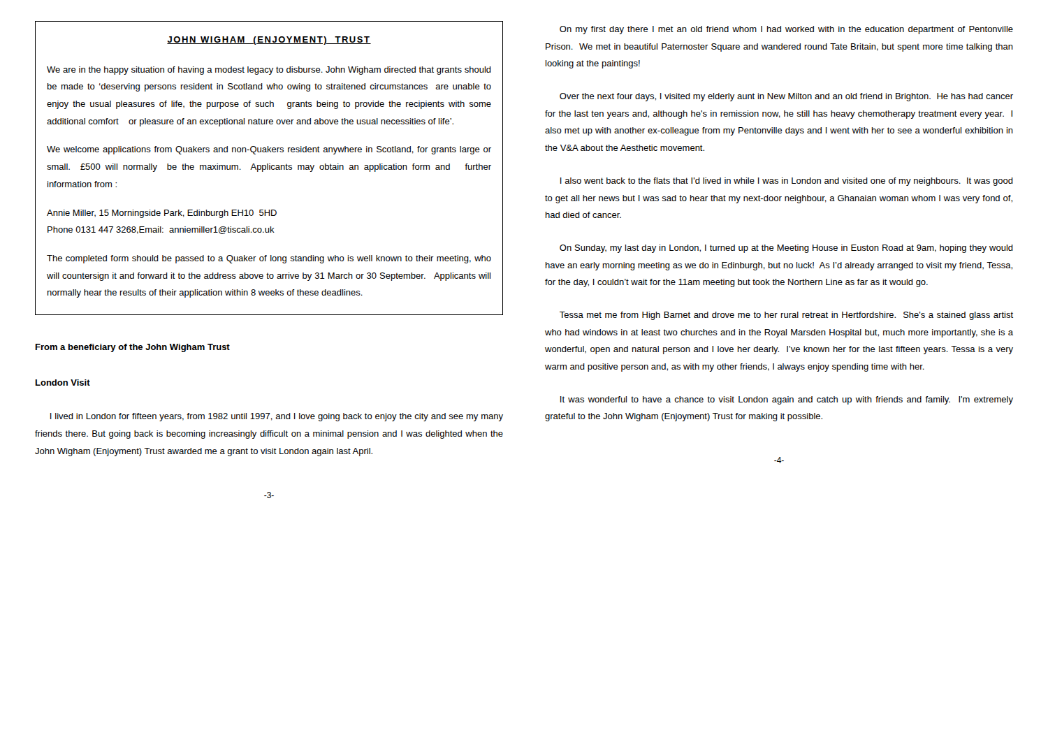JOHN WIGHAM (ENJOYMENT) TRUST
We are in the happy situation of having a modest legacy to disburse. John Wigham directed that grants should be made to ‘deserving persons resident in Scotland who owing to straitened circumstances are unable to enjoy the usual pleasures of life, the purpose of such grants being to provide the recipients with some additional comfort or pleasure of an exceptional nature over and above the usual necessities of life’.
We welcome applications from Quakers and non-Quakers resident anywhere in Scotland, for grants large or small. £500 will normally be the maximum. Applicants may obtain an application form and further information from :
Annie Miller, 15 Morningside Park, Edinburgh EH10 5HD Phone 0131 447 3268, Email: anniemiller1@tiscali.co.uk
The completed form should be passed to a Quaker of long standing who is well known to their meeting, who will countersign it and forward it to the address above to arrive by 31 March or 30 September. Applicants will normally hear the results of their application within 8 weeks of these deadlines.
From a beneficiary of the John Wigham Trust
London Visit
I lived in London for fifteen years, from 1982 until 1997, and I love going back to enjoy the city and see my many friends there. But going back is becoming increasingly difficult on a minimal pension and I was delighted when the John Wigham (Enjoyment) Trust awarded me a grant to visit London again last April.
-3-
On my first day there I met an old friend whom I had worked with in the education department of Pentonville Prison. We met in beautiful Paternoster Square and wandered round Tate Britain, but spent more time talking than looking at the paintings!
Over the next four days, I visited my elderly aunt in New Milton and an old friend in Brighton. He has had cancer for the last ten years and, although he's in remission now, he still has heavy chemotherapy treatment every year. I also met up with another ex-colleague from my Pentonville days and I went with her to see a wonderful exhibition in the V&A about the Aesthetic movement.
I also went back to the flats that I'd lived in while I was in London and visited one of my neighbours. It was good to get all her news but I was sad to hear that my next-door neighbour, a Ghanaian woman whom I was very fond of, had died of cancer.
On Sunday, my last day in London, I turned up at the Meeting House in Euston Road at 9am, hoping they would have an early morning meeting as we do in Edinburgh, but no luck! As I’d already arranged to visit my friend, Tessa, for the day, I couldn’t wait for the 11am meeting but took the Northern Line as far as it would go.
Tessa met me from High Barnet and drove me to her rural retreat in Hertfordshire. She's a stained glass artist who had windows in at least two churches and in the Royal Marsden Hospital but, much more importantly, she is a wonderful, open and natural person and I love her dearly. I’ve known her for the last fifteen years. Tessa is a very warm and positive person and, as with my other friends, I always enjoy spending time with her.
It was wonderful to have a chance to visit London again and catch up with friends and family. I'm extremely grateful to the John Wigham (Enjoyment) Trust for making it possible.
-4-